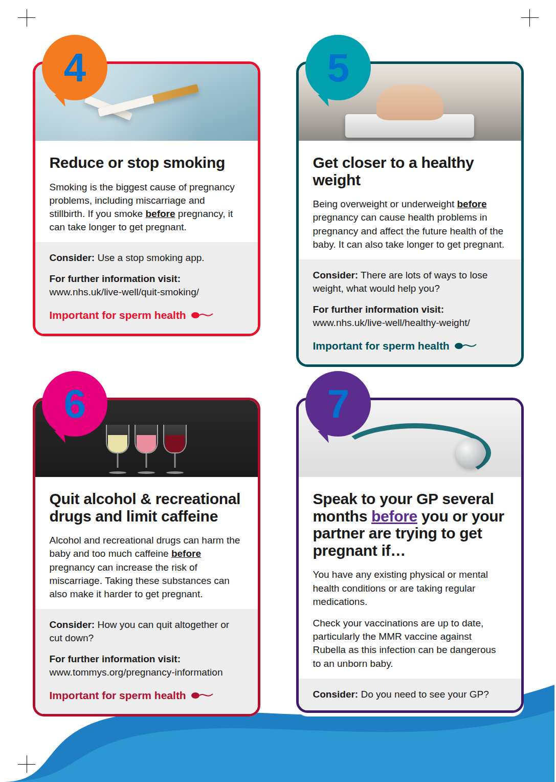4
Reduce or stop smoking
Smoking is the biggest cause of pregnancy problems, including miscarriage and stillbirth. If you smoke before pregnancy, it can take longer to get pregnant.
Consider: Use a stop smoking app.
For further information visit:
www.nhs.uk/live-well/quit-smoking/
Important for sperm health
5
Get closer to a healthy weight
Being overweight or underweight before pregnancy can cause health problems in pregnancy and affect the future health of the baby. It can also take longer to get pregnant.
Consider: There are lots of ways to lose weight, what would help you?
For further information visit:
www.nhs.uk/live-well/healthy-weight/
Important for sperm health
6
Quit alcohol & recreational drugs and limit caffeine
Alcohol and recreational drugs can harm the baby and too much caffeine before pregnancy can increase the risk of miscarriage. Taking these substances can also make it harder to get pregnant.
Consider: How you can quit altogether or cut down?
For further information visit:
www.tommys.org/pregnancy-information
Important for sperm health
7
Speak to your GP several months before you or your partner are trying to get pregnant if…
You have any existing physical or mental health conditions or are taking regular medications.
Check your vaccinations are up to date, particularly the MMR vaccine against Rubella as this infection can be dangerous to an unborn baby.
Consider: Do you need to see your GP?